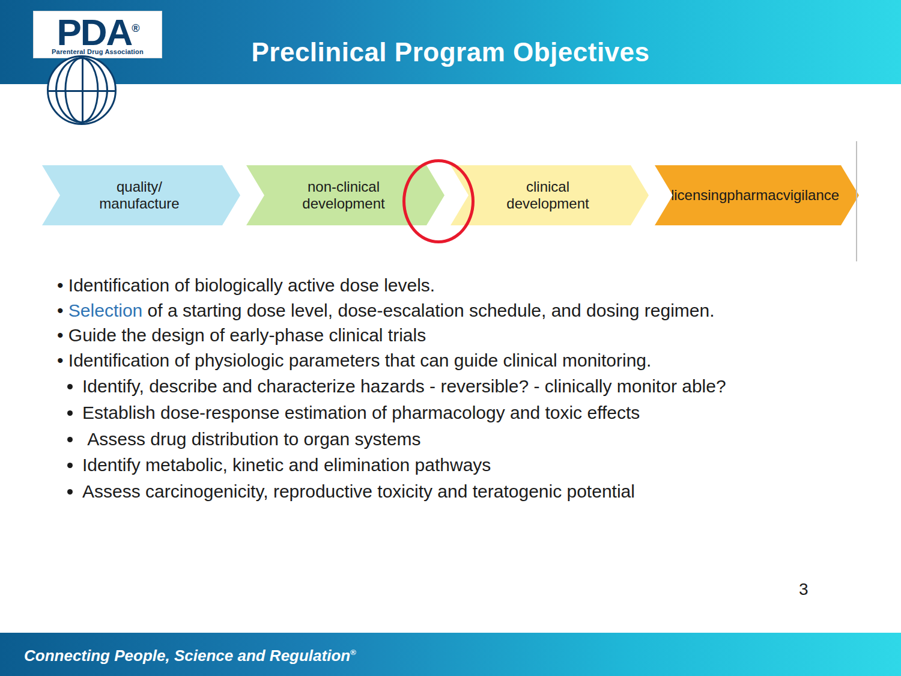Preclinical Program Objectives
PDA®
Parenteral Drug Association
quality/
manufacture
non-clinical
development
clinical
development
licensing pharmacvigilance
• Identification of biologically active dose levels.
• Selection of a starting dose level, dose-escalation schedule, and dosing regimen.
• Guide the design of early-phase clinical trials
• Identification of physiologic parameters that can guide clinical monitoring.
Identify, describe and characterize hazards - reversible? - clinically monitor able?
Establish dose-response estimation of pharmacology and toxic effects
Assess drug distribution to organ systems
Identify metabolic, kinetic and elimination pathways
Assess carcinogenicity, reproductive toxicity and teratogenic potential
3
Connecting People, Science and Regulation®